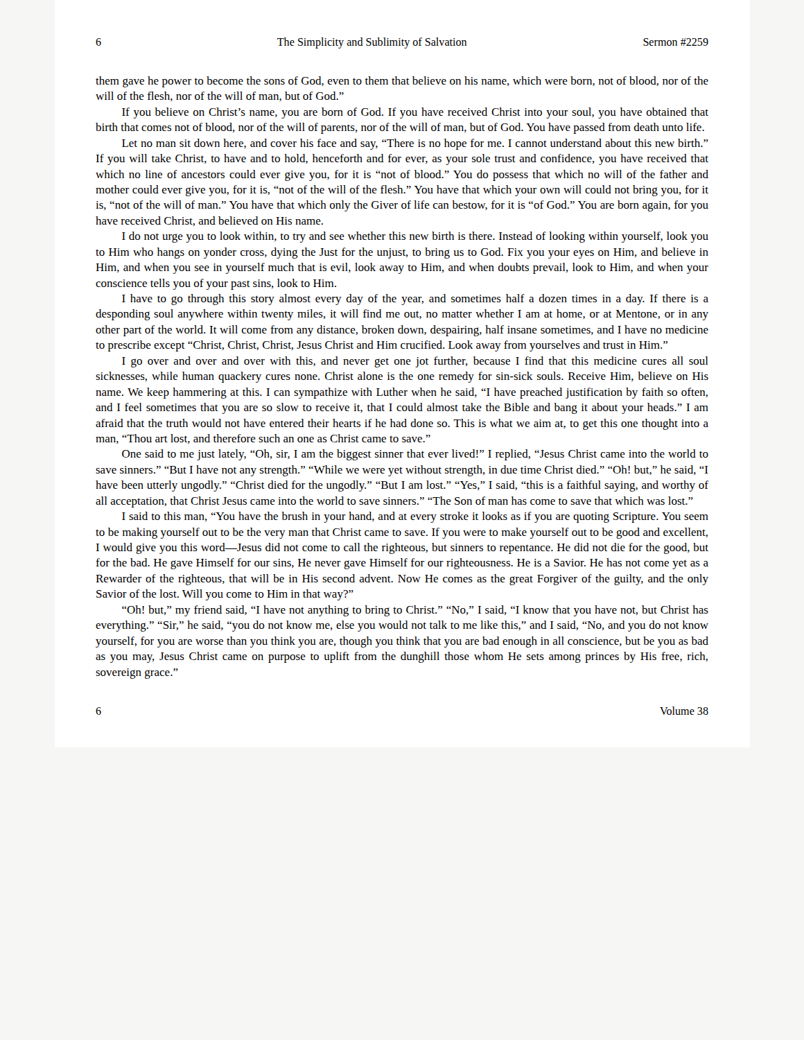6 The Simplicity and Sublimity of Salvation Sermon #2259
them gave he power to become the sons of God, even to them that believe on his name, which were born, not of blood, nor of the will of the flesh, nor of the will of man, but of God.”
If you believe on Christ’s name, you are born of God. If you have received Christ into your soul, you have obtained that birth that comes not of blood, nor of the will of parents, nor of the will of man, but of God. You have passed from death unto life.
Let no man sit down here, and cover his face and say, “There is no hope for me. I cannot understand about this new birth.” If you will take Christ, to have and to hold, henceforth and for ever, as your sole trust and confidence, you have received that which no line of ancestors could ever give you, for it is “not of blood.” You do possess that which no will of the father and mother could ever give you, for it is, “not of the will of the flesh.” You have that which your own will could not bring you, for it is, “not of the will of man.” You have that which only the Giver of life can bestow, for it is “of God.” You are born again, for you have received Christ, and believed on His name.
I do not urge you to look within, to try and see whether this new birth is there. Instead of looking within yourself, look you to Him who hangs on yonder cross, dying the Just for the unjust, to bring us to God. Fix you your eyes on Him, and believe in Him, and when you see in yourself much that is evil, look away to Him, and when doubts prevail, look to Him, and when your conscience tells you of your past sins, look to Him.
I have to go through this story almost every day of the year, and sometimes half a dozen times in a day. If there is a desponding soul anywhere within twenty miles, it will find me out, no matter whether I am at home, or at Mentone, or in any other part of the world. It will come from any distance, broken down, despairing, half insane sometimes, and I have no medicine to prescribe except “Christ, Christ, Christ, Jesus Christ and Him crucified. Look away from yourselves and trust in Him.”
I go over and over and over with this, and never get one jot further, because I find that this medicine cures all soul sicknesses, while human quackery cures none. Christ alone is the one remedy for sin-sick souls. Receive Him, believe on His name. We keep hammering at this. I can sympathize with Luther when he said, “I have preached justification by faith so often, and I feel sometimes that you are so slow to receive it, that I could almost take the Bible and bang it about your heads.” I am afraid that the truth would not have entered their hearts if he had done so. This is what we aim at, to get this one thought into a man, “Thou art lost, and therefore such an one as Christ came to save.”
One said to me just lately, “Oh, sir, I am the biggest sinner that ever lived!” I replied, “Jesus Christ came into the world to save sinners.” “But I have not any strength.” “While we were yet without strength, in due time Christ died.” “Oh! but,” he said, “I have been utterly ungodly.” “Christ died for the ungodly.” “But I am lost.” “Yes,” I said, “this is a faithful saying, and worthy of all acceptation, that Christ Jesus came into the world to save sinners.” “The Son of man has come to save that which was lost.”
I said to this man, “You have the brush in your hand, and at every stroke it looks as if you are quoting Scripture. You seem to be making yourself out to be the very man that Christ came to save. If you were to make yourself out to be good and excellent, I would give you this word—Jesus did not come to call the righteous, but sinners to repentance. He did not die for the good, but for the bad. He gave Himself for our sins, He never gave Himself for our righteousness. He is a Savior. He has not come yet as a Rewarder of the righteous, that will be in His second advent. Now He comes as the great Forgiver of the guilty, and the only Savior of the lost. Will you come to Him in that way?”
“Oh! but,” my friend said, “I have not anything to bring to Christ.” “No,” I said, “I know that you have not, but Christ has everything.” “Sir,” he said, “you do not know me, else you would not talk to me like this,” and I said, “No, and you do not know yourself, for you are worse than you think you are, though you think that you are bad enough in all conscience, but be you as bad as you may, Jesus Christ came on purpose to uplift from the dunghill those whom He sets among princes by His free, rich, sovereign grace.”
6 Volume 38